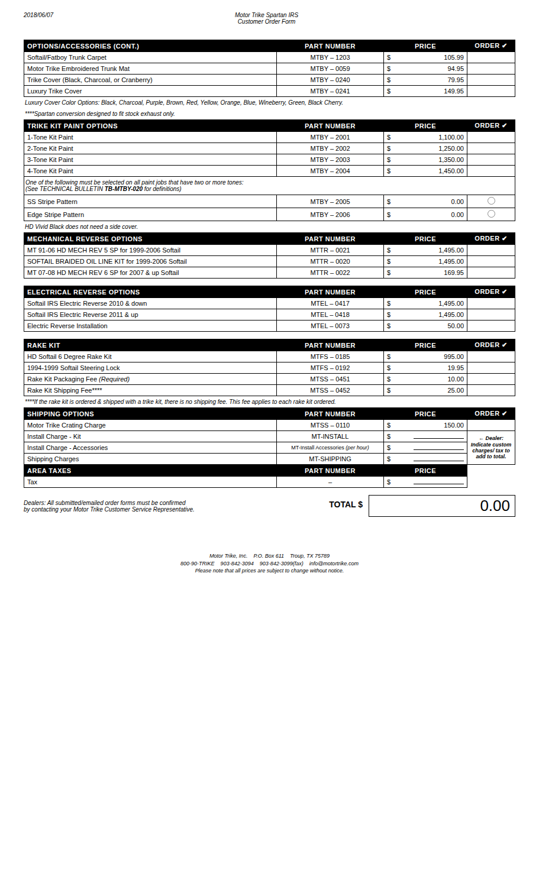2018/06/07
Motor Trike Spartan IRS
Customer Order Form
| OPTIONS/ACCESSORIES (CONT.) | PART NUMBER | PRICE | ORDER ✔ |
| --- | --- | --- | --- |
| Softail/Fatboy Trunk Carpet | MTBY – 1203 | $ 105.99 | |
| Motor Trike Embroidered Trunk Mat | MTBY – 0059 | $ 94.95 | |
| Trike Cover (Black, Charcoal, or Cranberry) | MTBY – 0240 | $ 79.95 | |
| Luxury Trike Cover | MTBY – 0241 | $ 149.95 | |
| Luxury Cover Color Options: Black, Charcoal, Purple, Brown, Red, Yellow, Orange, Blue, Wineberry, Green, Black Cherry. |
| ****Spartan conversion designed to fit stock exhaust only. |
| TRIKE KIT PAINT OPTIONS | PART NUMBER | PRICE | ORDER ✔ |
| --- | --- | --- | --- |
| 1-Tone Kit Paint | MTBY – 2001 | $ 1,100.00 | |
| 2-Tone Kit Paint | MTBY – 2002 | $ 1,250.00 | |
| 3-Tone Kit Paint | MTBY – 2003 | $ 1,350.00 | |
| 4-Tone Kit Paint | MTBY – 2004 | $ 1,450.00 | |
| One of the following must be selected on all paint jobs that have two or more tones: (See TECHNICAL BULLETIN TB-MTBY-020 for definitions) |
| SS Stripe Pattern | MTBY – 2005 | $ 0.00 | |
| Edge Stripe Pattern | MTBY – 2006 | $ 0.00 | |
| HD Vivid Black does not need a side cover. |
| MECHANICAL REVERSE OPTIONS | PART NUMBER | PRICE | ORDER ✔ |
| --- | --- | --- | --- |
| MT 91-06 HD MECH REV 5 SP for 1999-2006 Softail | MTTR – 0021 | $ 1,495.00 | |
| SOFTAIL BRAIDED OIL LINE KIT for 1999-2006 Softail | MTTR – 0020 | $ 1,495.00 | |
| MT 07-08 HD MECH REV 6 SP for 2007 & up Softail | MTTR – 0022 | $ 169.95 | |
| ELECTRICAL REVERSE OPTIONS | PART NUMBER | PRICE | ORDER ✔ |
| --- | --- | --- | --- |
| Softail IRS Electric Reverse 2010 & down | MTEL – 0417 | $ 1,495.00 | |
| Softail IRS Electric Reverse 2011 & up | MTEL – 0418 | $ 1,495.00 | |
| Electric Reverse Installation | MTEL – 0073 | $ 50.00 | |
| RAKE KIT | PART NUMBER | PRICE | ORDER ✔ |
| --- | --- | --- | --- |
| HD Softail 6 Degree Rake Kit | MTFS – 0185 | $ 995.00 | |
| 1994-1999 Softail Steering Lock | MTFS – 0192 | $ 19.95 | |
| Rake Kit Packaging Fee (Required) | MTSS – 0451 | $ 10.00 | |
| Rake Kit Shipping Fee**** | MTSS – 0452 | $ 25.00 | |
| ****If the rake kit is ordered & shipped with a trike kit, there is no shipping fee. This fee applies to each rake kit ordered. |
| SHIPPING OPTIONS | PART NUMBER | PRICE | ORDER ✔ |
| --- | --- | --- | --- |
| Motor Trike Crating Charge | MTSS – 0110 | $ 150.00 | |
| Install Charge - Kit | MT-INSTALL | $ | ← Dealer: Indicate custom charges/ tax to add to total. |
| Install Charge - Accessories | MT-Install Accessories (per hour) | $ |
| Shipping Charges | MT-SHIPPING | $ |
| AREA TAXES | PART NUMBER | PRICE | |
| --- | --- | --- | --- |
| Tax | – | $ | |
Dealers: All submitted/emailed order forms must be confirmed
by contacting your Motor Trike Customer Service Representative.
TOTAL $
0.00
Motor Trike, Inc. P.O. Box 611 Troup, TX 75789
800-90-TRIKE 903-842-3094 903-842-3099(fax) info@motortrike.com
Please note that all prices are subject to change without notice.